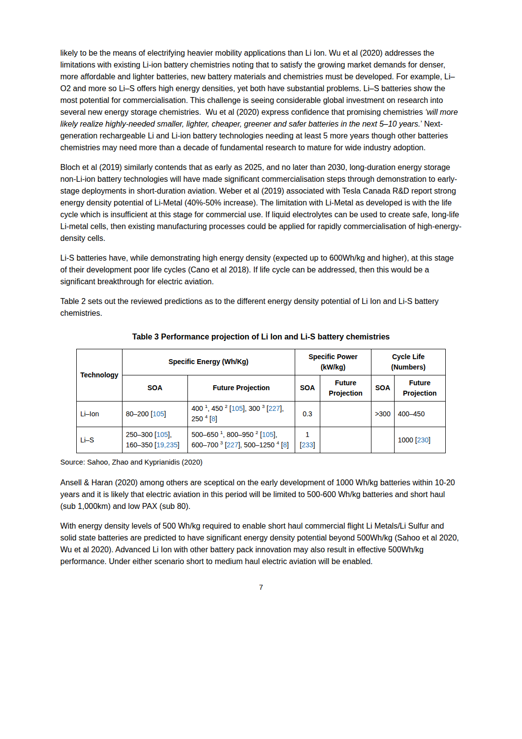likely to be the means of electrifying heavier mobility applications than Li Ion. Wu et al (2020) addresses the limitations with existing Li-ion battery chemistries noting that to satisfy the growing market demands for denser, more affordable and lighter batteries, new battery materials and chemistries must be developed. For example, Li–O2 and more so Li–S offers high energy densities, yet both have substantial problems. Li–S batteries show the most potential for commercialisation. This challenge is seeing considerable global investment on research into several new energy storage chemistries. Wu et al (2020) express confidence that promising chemistries ‘will more likely realize highly-needed smaller, lighter, cheaper, greener and safer batteries in the next 5–10 years.’ Next-generation rechargeable Li and Li-ion battery technologies needing at least 5 more years though other batteries chemistries may need more than a decade of fundamental research to mature for wide industry adoption.
Bloch et al (2019) similarly contends that as early as 2025, and no later than 2030, long-duration energy storage non-Li-ion battery technologies will have made significant commercialisation steps through demonstration to early-stage deployments in short-duration aviation. Weber et al (2019) associated with Tesla Canada R&D report strong energy density potential of Li-Metal (40%-50% increase). The limitation with Li-Metal as developed is with the life cycle which is insufficient at this stage for commercial use. If liquid electrolytes can be used to create safe, long-life Li-metal cells, then existing manufacturing processes could be applied for rapidly commercialisation of high-energy-density cells.
Li-S batteries have, while demonstrating high energy density (expected up to 600Wh/kg and higher), at this stage of their development poor life cycles (Cano et al 2018). If life cycle can be addressed, then this would be a significant breakthrough for electric aviation.
Table 2 sets out the reviewed predictions as to the different energy density potential of Li Ion and Li-S battery chemistries.
Table 3 Performance projection of Li Ion and Li-S battery chemistries
| Technology | Specific Energy (Wh/Kg) | Specific Power (kW/kg) | Cycle Life (Numbers) |
| --- | --- | --- | --- |
| SOA | Future Projection | SOA | Future Projection | SOA | Future Projection |
| Li–Ion | 80–200 [ 105 ] | 400 1 , 450 2 [ 105 ], 300 3 [ 227 ], 250 4 [ 8 ] | 0.3 | | >300 | 400–450 |
| Li–S | 250–300 [ 105 ], 160–350 [ 19,235 ] | 500–650 1 , 800–950 2 [ 105 ], 600–700 3 [ 227 ], 500–1250 4 [ 8 ] | 1 [ 233 ] | | | 1000 [ 230 ] |
Source: Sahoo, Zhao and Kyprianidis (2020)
Ansell & Haran (2020) among others are sceptical on the early development of 1000 Wh/kg batteries within 10-20 years and it is likely that electric aviation in this period will be limited to 500-600 Wh/kg batteries and short haul (sub 1,000km) and low PAX (sub 80).
With energy density levels of 500 Wh/kg required to enable short haul commercial flight Li Metals/Li Sulfur and solid state batteries are predicted to have significant energy density potential beyond 500Wh/kg (Sahoo et al 2020, Wu et al 2020). Advanced Li Ion with other battery pack innovation may also result in effective 500Wh/kg performance. Under either scenario short to medium haul electric aviation will be enabled.
7